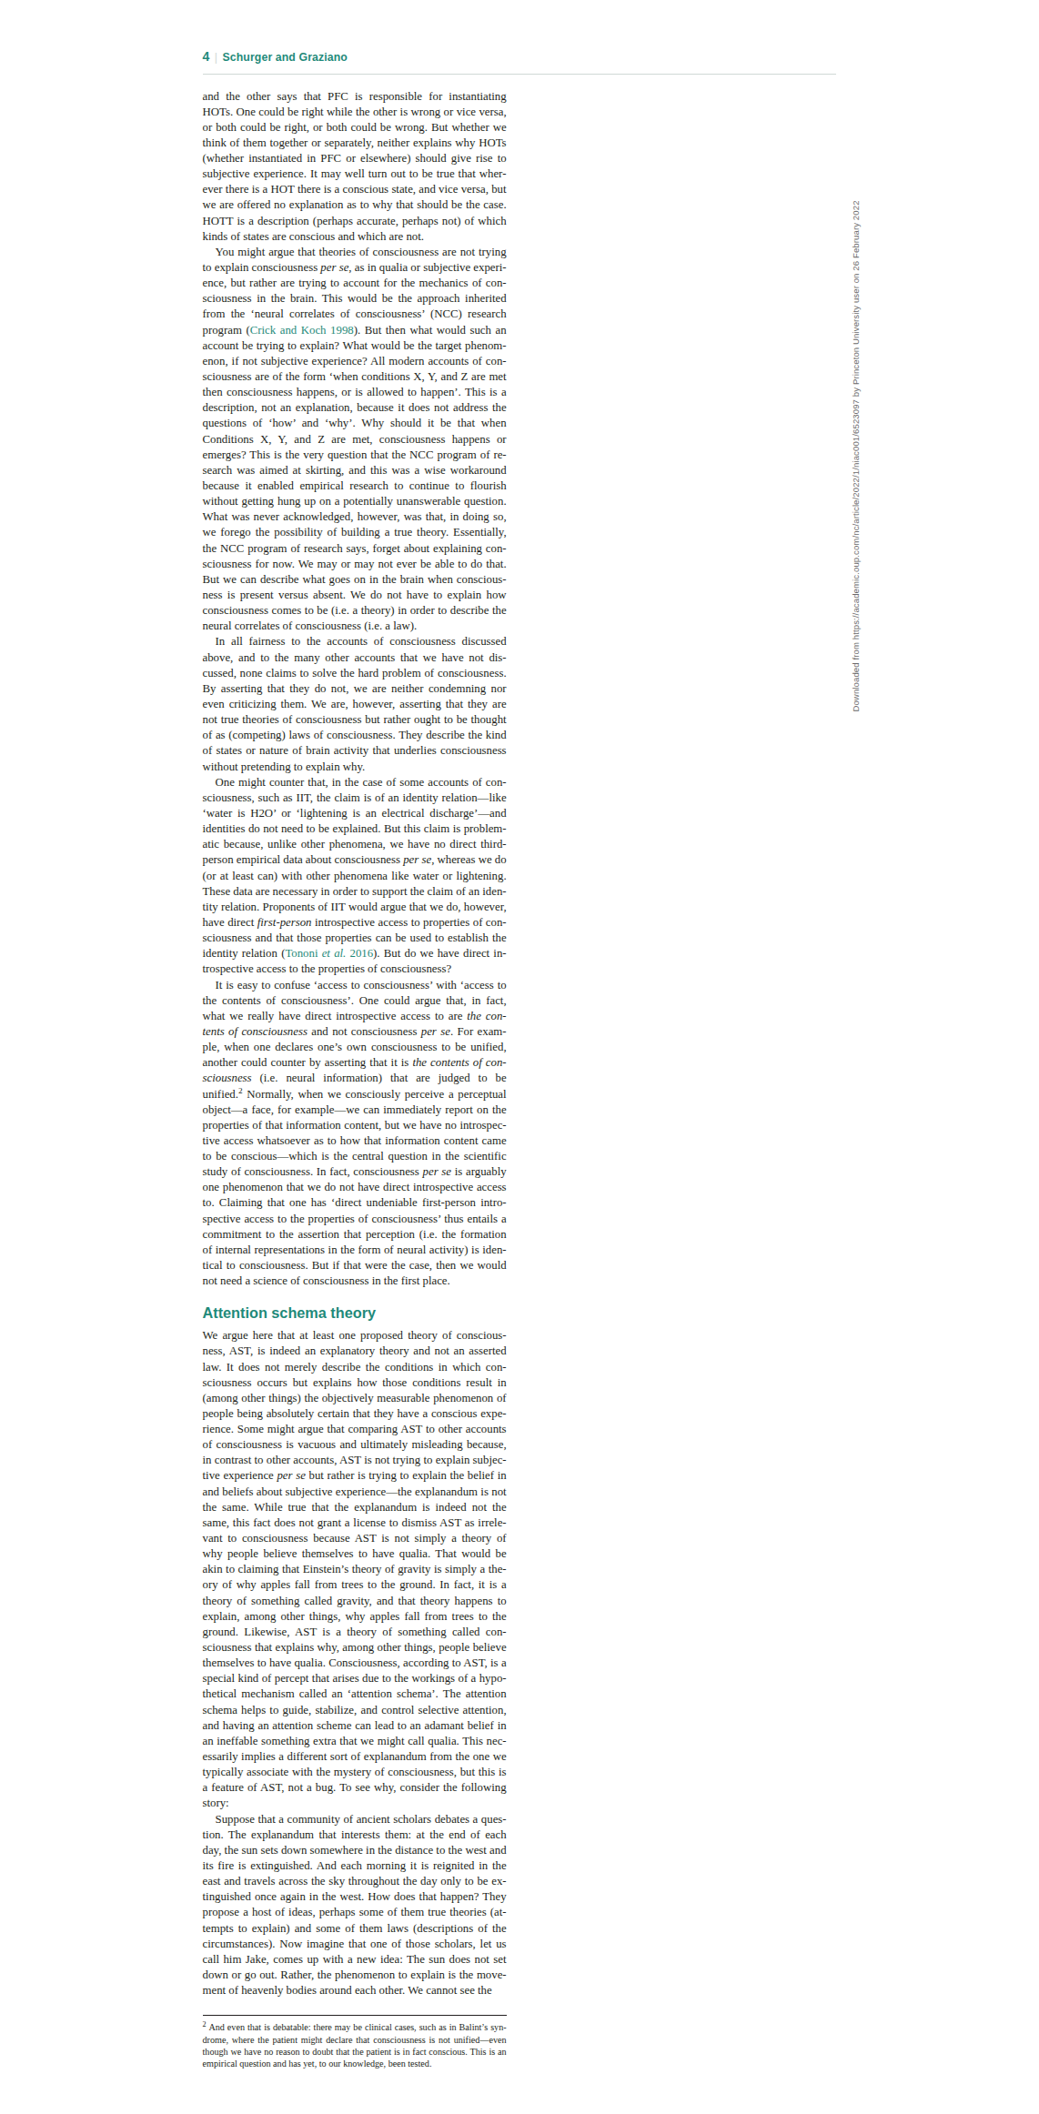4 | Schurger and Graziano
Downloaded from https://academic.oup.com/nc/article/2022/1/niac001/6523097 by Princeton University user on 26 February 2022
and the other says that PFC is responsible for instantiating HOTs. One could be right while the other is wrong or vice versa, or both could be right, or both could be wrong. But whether we think of them together or separately, neither explains why HOTs (whether instantiated in PFC or elsewhere) should give rise to subjective experience. It may well turn out to be true that wherever there is a HOT there is a conscious state, and vice versa, but we are offered no explanation as to why that should be the case. HOTT is a description (perhaps accurate, perhaps not) of which kinds of states are conscious and which are not.
You might argue that theories of consciousness are not trying to explain consciousness per se, as in qualia or subjective experience, but rather are trying to account for the mechanics of consciousness in the brain. This would be the approach inherited from the ‘neural correlates of consciousness’ (NCC) research program (Crick and Koch 1998). But then what would such an account be trying to explain? What would be the target phenomenon, if not subjective experience? All modern accounts of consciousness are of the form ‘when conditions X, Y, and Z are met then consciousness happens, or is allowed to happen’. This is a description, not an explanation, because it does not address the questions of ‘how’ and ‘why’. Why should it be that when Conditions X, Y, and Z are met, consciousness happens or emerges? This is the very question that the NCC program of research was aimed at skirting, and this was a wise workaround because it enabled empirical research to continue to flourish without getting hung up on a potentially unanswerable question. What was never acknowledged, however, was that, in doing so, we forego the possibility of building a true theory. Essentially, the NCC program of research says, forget about explaining consciousness for now. We may or may not ever be able to do that. But we can describe what goes on in the brain when consciousness is present versus absent. We do not have to explain how consciousness comes to be (i.e. a theory) in order to describe the neural correlates of consciousness (i.e. a law).
In all fairness to the accounts of consciousness discussed above, and to the many other accounts that we have not discussed, none claims to solve the hard problem of consciousness. By asserting that they do not, we are neither condemning nor even criticizing them. We are, however, asserting that they are not true theories of consciousness but rather ought to be thought of as (competing) laws of consciousness. They describe the kind of states or nature of brain activity that underlies consciousness without pretending to explain why.
One might counter that, in the case of some accounts of consciousness, such as IIT, the claim is of an identity relation—like ‘water is H2O’ or ‘lightening is an electrical discharge’—and identities do not need to be explained. But this claim is problematic because, unlike other phenomena, we have no direct third-person empirical data about consciousness per se, whereas we do (or at least can) with other phenomena like water or lightening. These data are necessary in order to support the claim of an identity relation. Proponents of IIT would argue that we do, however, have direct first-person introspective access to properties of consciousness and that those properties can be used to establish the identity relation (Tononi et al. 2016). But do we have direct introspective access to the properties of consciousness?
It is easy to confuse ‘access to consciousness’ with ‘access to the contents of consciousness’. One could argue that, in fact, what we really have direct introspective access to are the contents of consciousness and not consciousness per se. For example, when one declares one’s own consciousness to be unified, another could counter by asserting that it is the contents of consciousness (i.e. neural information) that are judged to be unified.2 Normally, when we consciously perceive a perceptual object—a face, for example—we can immediately report on the properties of that information content, but we have no introspective access whatsoever as to how that information content came to be conscious—which is the central question in the scientific study of consciousness. In fact, consciousness per se is arguably one phenomenon that we do not have direct introspective access to. Claiming that one has ‘direct undeniable first-person introspective access to the properties of consciousness’ thus entails a commitment to the assertion that perception (i.e. the formation of internal representations in the form of neural activity) is identical to consciousness. But if that were the case, then we would not need a science of consciousness in the first place.
Attention schema theory
We argue here that at least one proposed theory of consciousness, AST, is indeed an explanatory theory and not an asserted law. It does not merely describe the conditions in which consciousness occurs but explains how those conditions result in (among other things) the objectively measurable phenomenon of people being absolutely certain that they have a conscious experience. Some might argue that comparing AST to other accounts of consciousness is vacuous and ultimately misleading because, in contrast to other accounts, AST is not trying to explain subjective experience per se but rather is trying to explain the belief in and beliefs about subjective experience—the explanandum is not the same. While true that the explanandum is indeed not the same, this fact does not grant a license to dismiss AST as irrelevant to consciousness because AST is not simply a theory of why people believe themselves to have qualia. That would be akin to claiming that Einstein’s theory of gravity is simply a theory of why apples fall from trees to the ground. In fact, it is a theory of something called gravity, and that theory happens to explain, among other things, why apples fall from trees to the ground. Likewise, AST is a theory of something called consciousness that explains why, among other things, people believe themselves to have qualia. Consciousness, according to AST, is a special kind of percept that arises due to the workings of a hypothetical mechanism called an ‘attention schema’. The attention schema helps to guide, stabilize, and control selective attention, and having an attention scheme can lead to an adamant belief in an ineffable something extra that we might call qualia. This necessarily implies a different sort of explanandum from the one we typically associate with the mystery of consciousness, but this is a feature of AST, not a bug. To see why, consider the following story:
Suppose that a community of ancient scholars debates a question. The explanandum that interests them: at the end of each day, the sun sets down somewhere in the distance to the west and its fire is extinguished. And each morning it is reignited in the east and travels across the sky throughout the day only to be extinguished once again in the west. How does that happen? They propose a host of ideas, perhaps some of them true theories (attempts to explain) and some of them laws (descriptions of the circumstances). Now imagine that one of those scholars, let us call him Jake, comes up with a new idea: The sun does not set down or go out. Rather, the phenomenon to explain is the movement of heavenly bodies around each other. We cannot see the
2 And even that is debatable: there may be clinical cases, such as in Balint’s syndrome, where the patient might declare that consciousness is not unified—even though we have no reason to doubt that the patient is in fact conscious. This is an empirical question and has yet, to our knowledge, been tested.